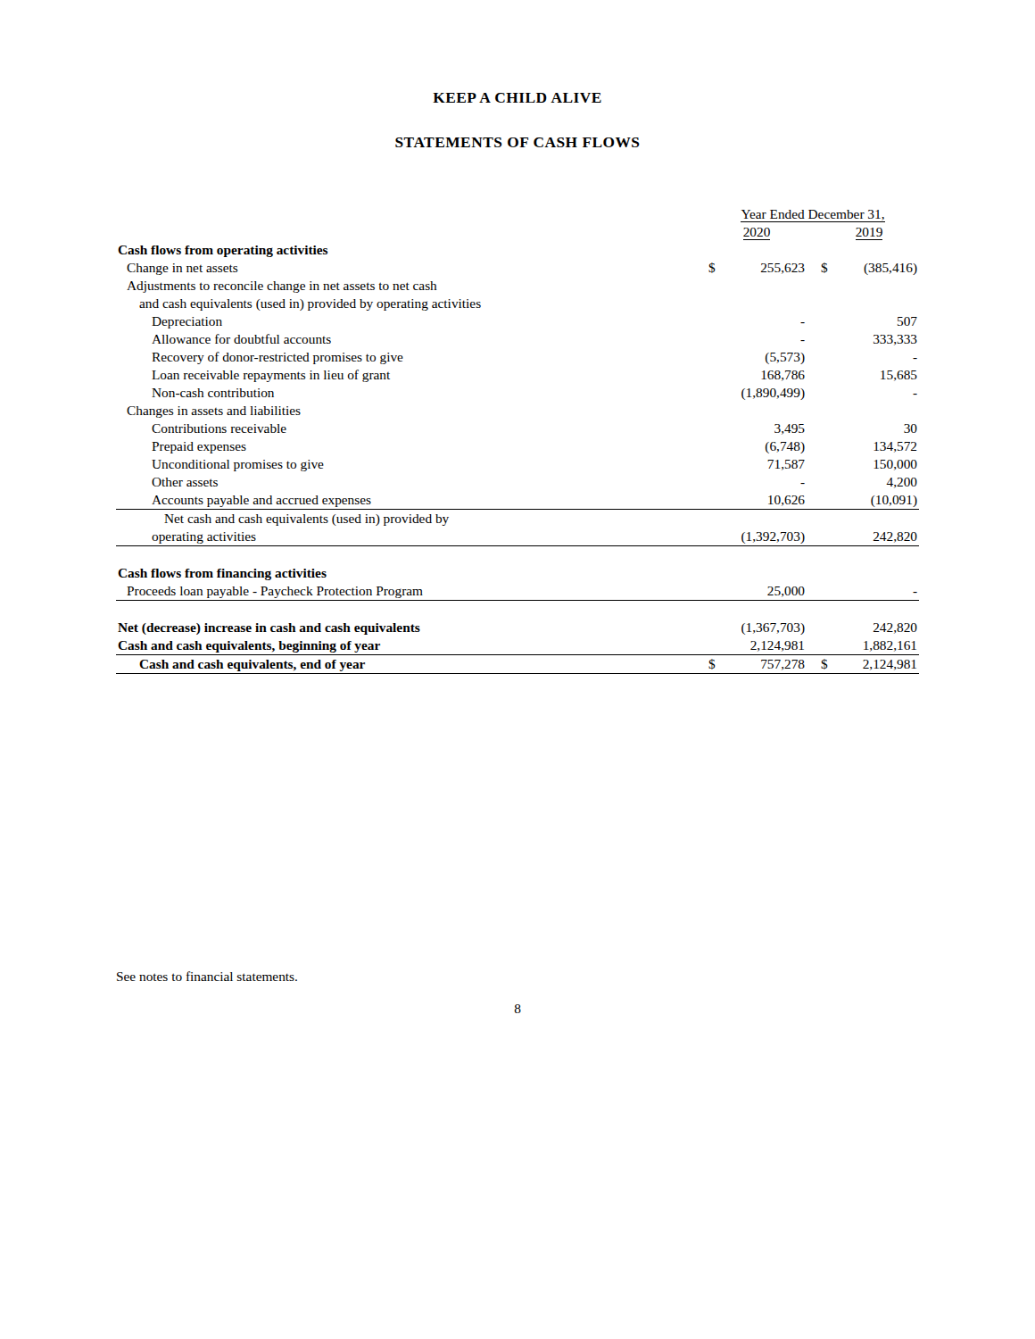KEEP A CHILD ALIVE
STATEMENTS OF CASH FLOWS
| | | Year Ended December 31, |
| | | 2020 | | 2019 |
| Cash flows from operating activities | | | | | | |
| Change in net assets | | $ | 255,623 | | $ | (385,416) |
| Adjustments to reconcile change in net assets to net cash | | | | | | |
| and cash equivalents (used in) provided by operating activities | | | | | | |
| Depreciation | | | - | | | 507 |
| Allowance for doubtful accounts | | | - | | | 333,333 |
| Recovery of donor-restricted promises to give | | | (5,573) | | | - |
| Loan receivable repayments in lieu of grant | | | 168,786 | | | 15,685 |
| Non-cash contribution | | | (1,890,499) | | | - |
| Changes in assets and liabilities | | | | | | |
| Contributions receivable | | | 3,495 | | | 30 |
| Prepaid expenses | | | (6,748) | | | 134,572 |
| Unconditional promises to give | | | 71,587 | | | 150,000 |
| Other assets | | | - | | | 4,200 |
| Accounts payable and accrued expenses | | | 10,626 | | | (10,091) |
| Net cash and cash equivalents (used in) provided by | | | | | | |
| operating activities | | | (1,392,703) | | | 242,820 |
| Cash flows from financing activities | | | | | | |
| Proceeds loan payable - Paycheck Protection Program | | | 25,000 | | | - |
| Net (decrease) increase in cash and cash equivalents | | | (1,367,703) | | | 242,820 |
| Cash and cash equivalents, beginning of year | | | 2,124,981 | | | 1,882,161 |
| Cash and cash equivalents, end of year | | $ | 757,278 | | $ | 2,124,981 |
See notes to financial statements.
8